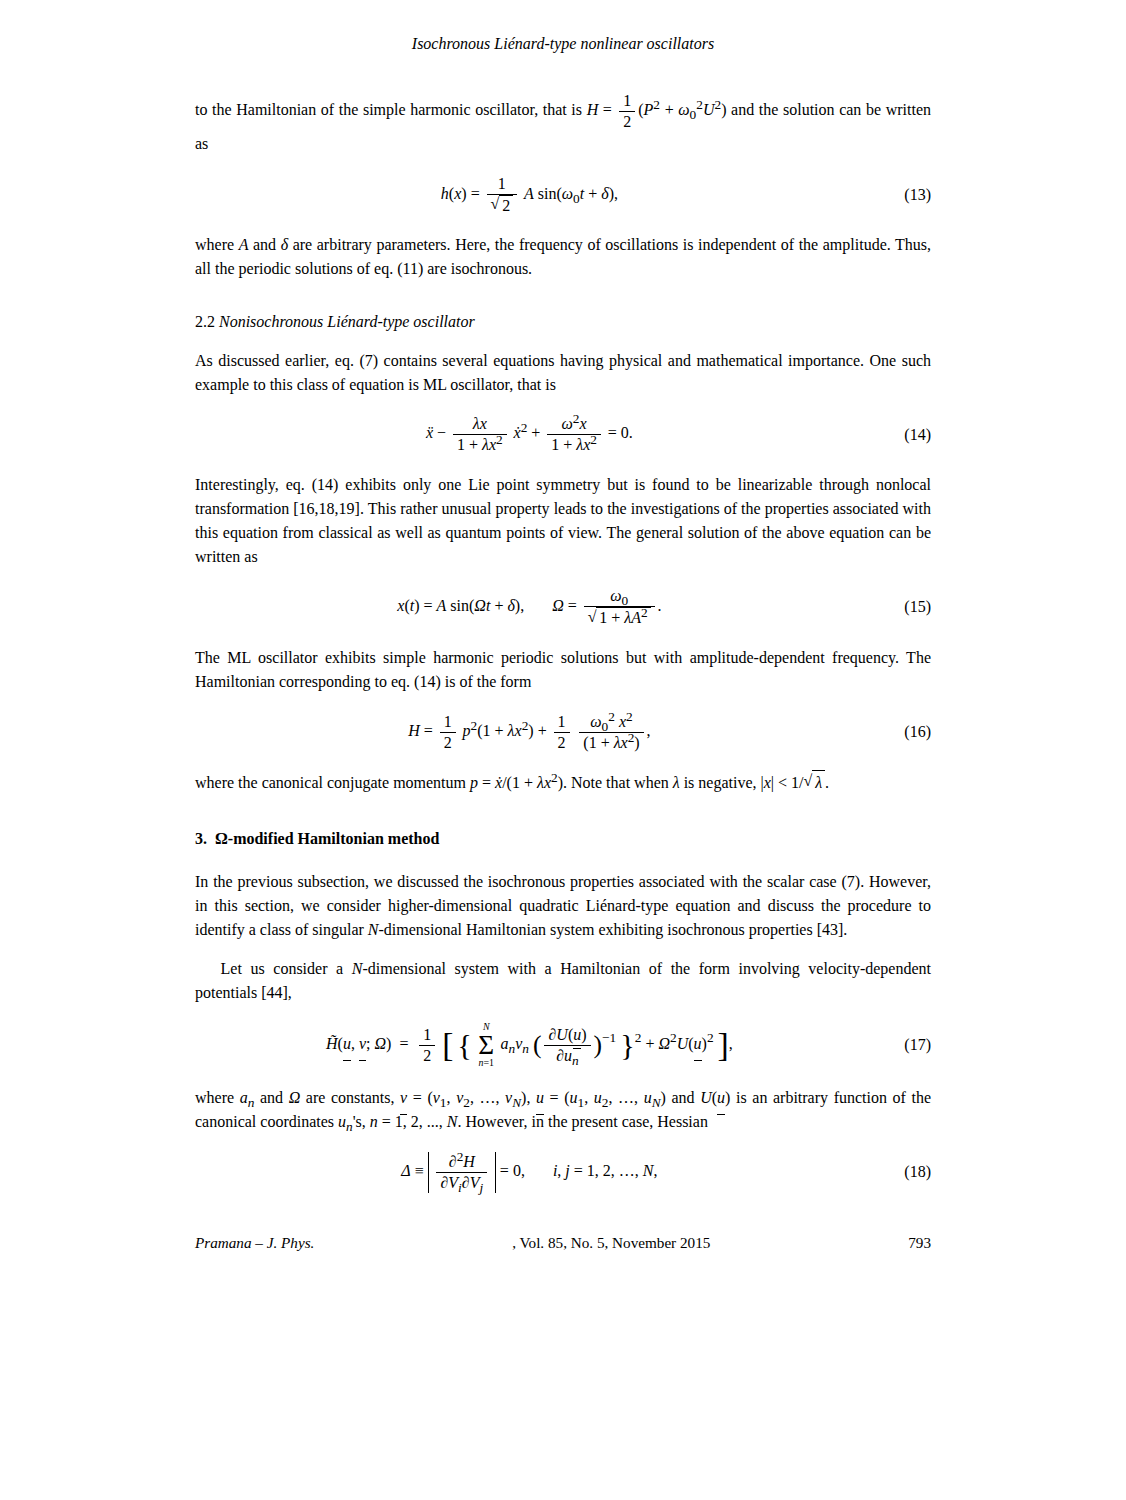Isochronous Liénard-type nonlinear oscillators
to the Hamiltonian of the simple harmonic oscillator, that is H = 12(P2 + ω02U2) and the solution can be written as
h(x) = 12 A sin(ω0t + δ),
(13)
where A and δ are arbitrary parameters. Here, the frequency of oscillations is independent of the amplitude. Thus, all the periodic solutions of eq. (11) are isochronous.
2.2 Nonisochronous Liénard-type oscillator
As discussed earlier, eq. (7) contains several equations having physical and mathematical importance. One such example to this class of equation is ML oscillator, that is
ẍ − λx 1 + λx2 ẋ2 + ω2x 1 + λx2 = 0.
(14)
Interestingly, eq. (14) exhibits only one Lie point symmetry but is found to be linearizable through nonlocal transformation [16,18,19]. This rather unusual property leads to the investigations of the properties associated with this equation from classical as well as quantum points of view. The general solution of the above equation can be written as
x(t) = A sin(Ωt + δ), Ω = ω01 + λA2.
(15)
The ML oscillator exhibits simple harmonic periodic solutions but with amplitude-dependent frequency. The Hamiltonian corresponding to eq. (14) is of the form
H = 12 p2(1 + λx2) + 12 ω02 x2(1 + λx2),
(16)
where the canonical conjugate momentum p = ẋ/(1 + λx2). Note that when λ is negative, |x| < 1/λ.
3. Ω-modified Hamiltonian method
In the previous subsection, we discussed the isochronous properties associated with the scalar case (7). However, in this section, we consider higher-dimensional quadratic Liénard-type equation and discuss the procedure to identify a class of singular N-dimensional Hamiltonian system exhibiting isochronous properties [43].
Let us consider a N-dimensional system with a Hamiltonian of the form involving velocity-dependent potentials [44],
H̃(u, v; Ω) = 12 [ { NΣn=1 anvn (∂U(u)∂un)−1 }2 + Ω2U(u)2 ],
(17)
where an and Ω are constants, v = (v1, v2, …, vN), u = (u1, u2, …, uN) and U(u) is an arbitrary function of the canonical coordinates un's, n = 1, 2, ..., N. However, in the present case, Hessian
Δ ≡ ∂2H∂Vi∂Vj = 0, i, j = 1, 2, …, N,
(18)
Pramana – J. Phys., Vol. 85, No. 5, November 2015 793